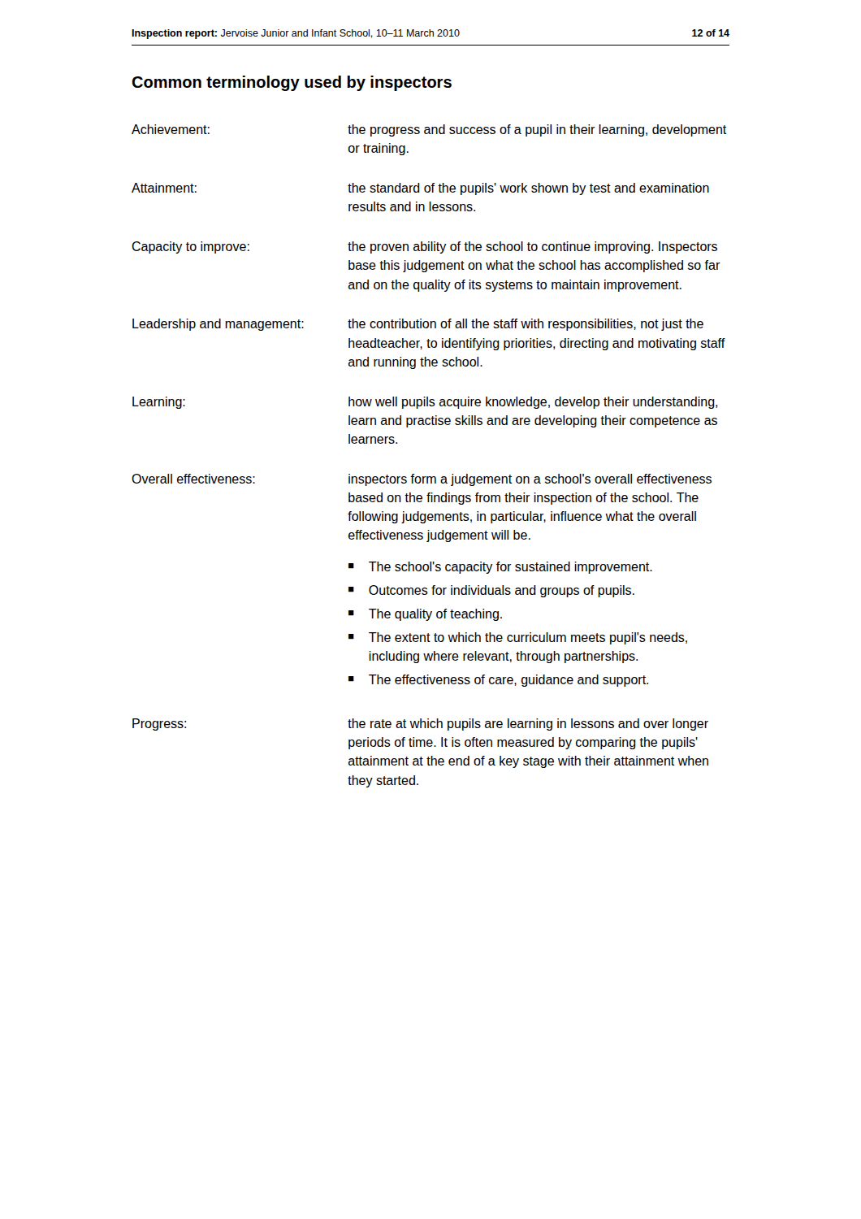Inspection report: Jervoise Junior and Infant School, 10–11 March 2010 12 of 14
Common terminology used by inspectors
Achievement:
the progress and success of a pupil in their learning, development or training.
Attainment:
the standard of the pupils' work shown by test and examination results and in lessons.
Capacity to improve:
the proven ability of the school to continue improving. Inspectors base this judgement on what the school has accomplished so far and on the quality of its systems to maintain improvement.
Leadership and management:
the contribution of all the staff with responsibilities, not just the headteacher, to identifying priorities, directing and motivating staff and running the school.
Learning:
how well pupils acquire knowledge, develop their understanding, learn and practise skills and are developing their competence as learners.
Overall effectiveness:
inspectors form a judgement on a school's overall effectiveness based on the findings from their inspection of the school. The following judgements, in particular, influence what the overall effectiveness judgement will be.
The school's capacity for sustained improvement.
Outcomes for individuals and groups of pupils.
The quality of teaching.
The extent to which the curriculum meets pupil's needs, including where relevant, through partnerships.
The effectiveness of care, guidance and support.
Progress:
the rate at which pupils are learning in lessons and over longer periods of time. It is often measured by comparing the pupils' attainment at the end of a key stage with their attainment when they started.